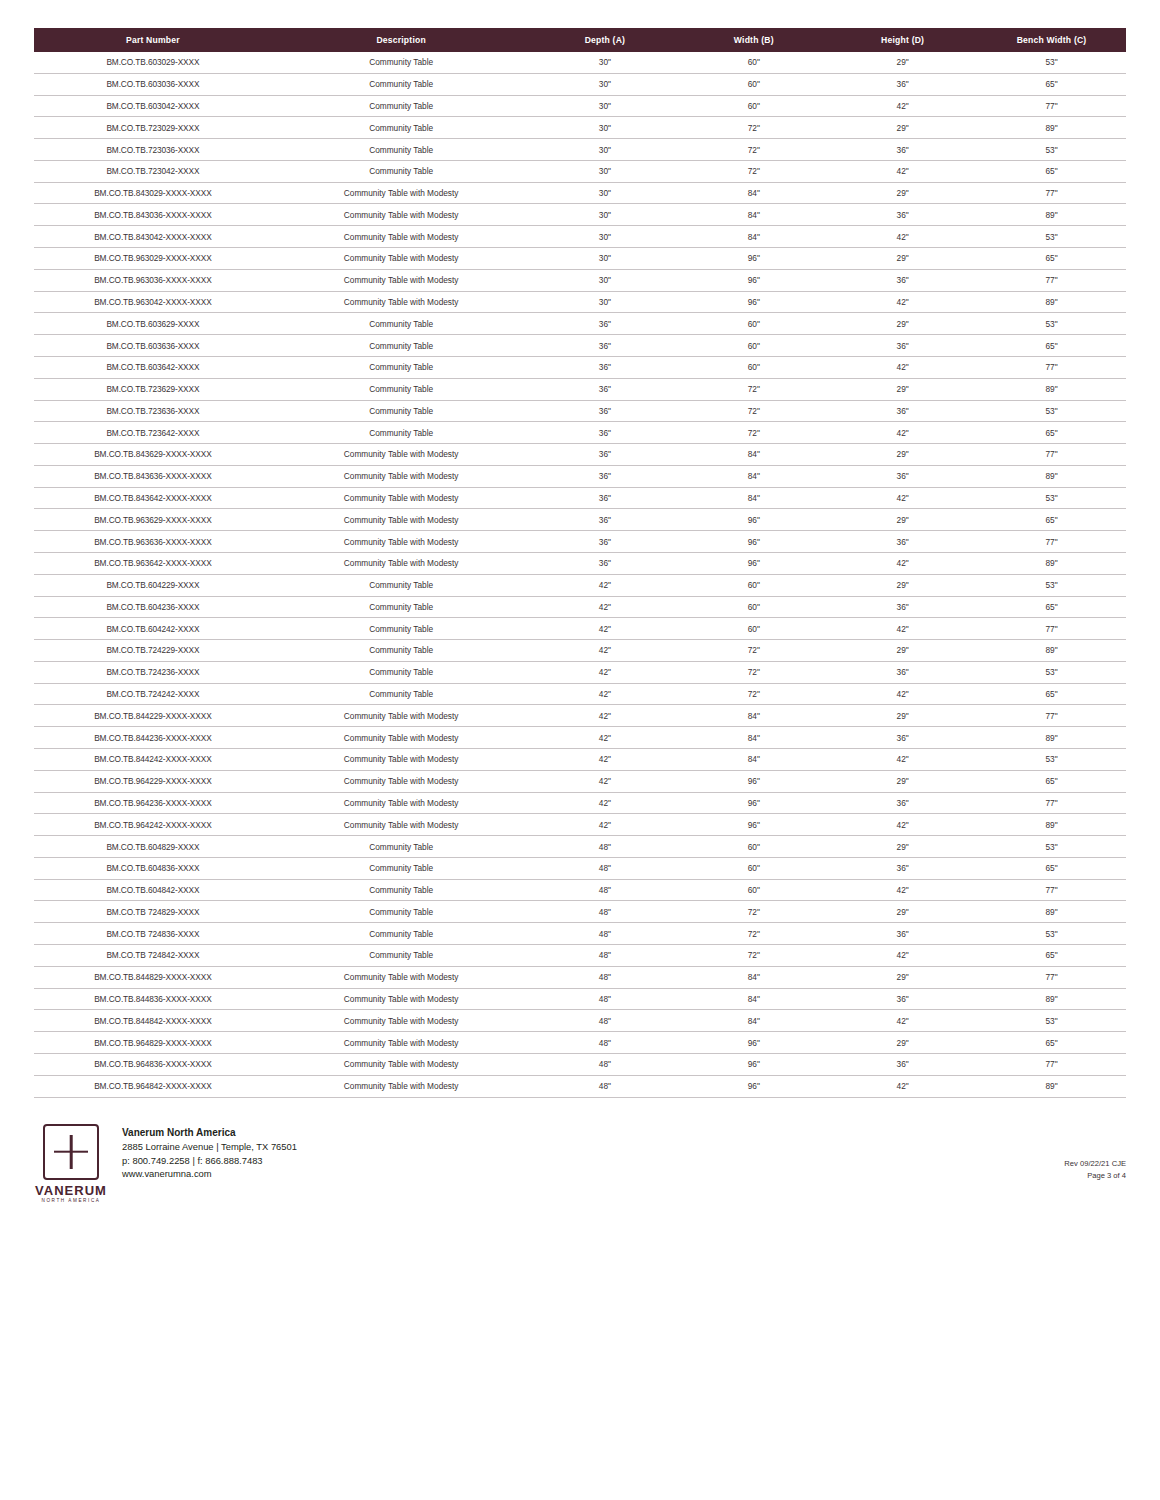| Part Number | Description | Depth (A) | Width (B) | Height (D) | Bench Width (C) |
| --- | --- | --- | --- | --- | --- |
| BM.CO.TB.603029-XXXX | Community Table | 30" | 60" | 29" | 53" |
| BM.CO.TB.603036-XXXX | Community Table | 30" | 60" | 36" | 65" |
| BM.CO.TB.603042-XXXX | Community Table | 30" | 60" | 42" | 77" |
| BM.CO.TB.723029-XXXX | Community Table | 30" | 72" | 29" | 89" |
| BM.CO.TB.723036-XXXX | Community Table | 30" | 72" | 36" | 53" |
| BM.CO.TB.723042-XXXX | Community Table | 30" | 72" | 42" | 65" |
| BM.CO.TB.843029-XXXX-XXXX | Community Table with Modesty | 30" | 84" | 29" | 77" |
| BM.CO.TB.843036-XXXX-XXXX | Community Table with Modesty | 30" | 84" | 36" | 89" |
| BM.CO.TB.843042-XXXX-XXXX | Community Table with Modesty | 30" | 84" | 42" | 53" |
| BM.CO.TB.963029-XXXX-XXXX | Community Table with Modesty | 30" | 96" | 29" | 65" |
| BM.CO.TB.963036-XXXX-XXXX | Community Table with Modesty | 30" | 96" | 36" | 77" |
| BM.CO.TB.963042-XXXX-XXXX | Community Table with Modesty | 30" | 96" | 42" | 89" |
| BM.CO.TB.603629-XXXX | Community Table | 36" | 60" | 29" | 53" |
| BM.CO.TB.603636-XXXX | Community Table | 36" | 60" | 36" | 65" |
| BM.CO.TB.603642-XXXX | Community Table | 36" | 60" | 42" | 77" |
| BM.CO.TB.723629-XXXX | Community Table | 36" | 72" | 29" | 89" |
| BM.CO.TB.723636-XXXX | Community Table | 36" | 72" | 36" | 53" |
| BM.CO.TB.723642-XXXX | Community Table | 36" | 72" | 42" | 65" |
| BM.CO.TB.843629-XXXX-XXXX | Community Table with Modesty | 36" | 84" | 29" | 77" |
| BM.CO.TB.843636-XXXX-XXXX | Community Table with Modesty | 36" | 84" | 36" | 89" |
| BM.CO.TB.843642-XXXX-XXXX | Community Table with Modesty | 36" | 84" | 42" | 53" |
| BM.CO.TB.963629-XXXX-XXXX | Community Table with Modesty | 36" | 96" | 29" | 65" |
| BM.CO.TB.963636-XXXX-XXXX | Community Table with Modesty | 36" | 96" | 36" | 77" |
| BM.CO.TB.963642-XXXX-XXXX | Community Table with Modesty | 36" | 96" | 42" | 89" |
| BM.CO.TB.604229-XXXX | Community Table | 42" | 60" | 29" | 53" |
| BM.CO.TB.604236-XXXX | Community Table | 42" | 60" | 36" | 65" |
| BM.CO.TB.604242-XXXX | Community Table | 42" | 60" | 42" | 77" |
| BM.CO.TB.724229-XXXX | Community Table | 42" | 72" | 29" | 89" |
| BM.CO.TB.724236-XXXX | Community Table | 42" | 72" | 36" | 53" |
| BM.CO.TB.724242-XXXX | Community Table | 42" | 72" | 42" | 65" |
| BM.CO.TB.844229-XXXX-XXXX | Community Table with Modesty | 42" | 84" | 29" | 77" |
| BM.CO.TB.844236-XXXX-XXXX | Community Table with Modesty | 42" | 84" | 36" | 89" |
| BM.CO.TB.844242-XXXX-XXXX | Community Table with Modesty | 42" | 84" | 42" | 53" |
| BM.CO.TB.964229-XXXX-XXXX | Community Table with Modesty | 42" | 96" | 29" | 65" |
| BM.CO.TB.964236-XXXX-XXXX | Community Table with Modesty | 42" | 96" | 36" | 77" |
| BM.CO.TB.964242-XXXX-XXXX | Community Table with Modesty | 42" | 96" | 42" | 89" |
| BM.CO.TB.604829-XXXX | Community Table | 48" | 60" | 29" | 53" |
| BM.CO.TB.604836-XXXX | Community Table | 48" | 60" | 36" | 65" |
| BM.CO.TB.604842-XXXX | Community Table | 48" | 60" | 42" | 77" |
| BM.CO.TB 724829-XXXX | Community Table | 48" | 72" | 29" | 89" |
| BM.CO.TB 724836-XXXX | Community Table | 48" | 72" | 36" | 53" |
| BM.CO.TB 724842-XXXX | Community Table | 48" | 72" | 42" | 65" |
| BM.CO.TB.844829-XXXX-XXXX | Community Table with Modesty | 48" | 84" | 29" | 77" |
| BM.CO.TB.844836-XXXX-XXXX | Community Table with Modesty | 48" | 84" | 36" | 89" |
| BM.CO.TB.844842-XXXX-XXXX | Community Table with Modesty | 48" | 84" | 42" | 53" |
| BM.CO.TB.964829-XXXX-XXXX | Community Table with Modesty | 48" | 96" | 29" | 65" |
| BM.CO.TB.964836-XXXX-XXXX | Community Table with Modesty | 48" | 96" | 36" | 77" |
| BM.CO.TB.964842-XXXX-XXXX | Community Table with Modesty | 48" | 96" | 42" | 89" |
VANERUM
NORTH AMERICA
Vanerum North America
2885 Lorraine Avenue | Temple, TX 76501
p: 800.749.2258 | f: 866.888.7483
www.vanerumna.com
Rev 09/22/21 CJE
Page 3 of 4